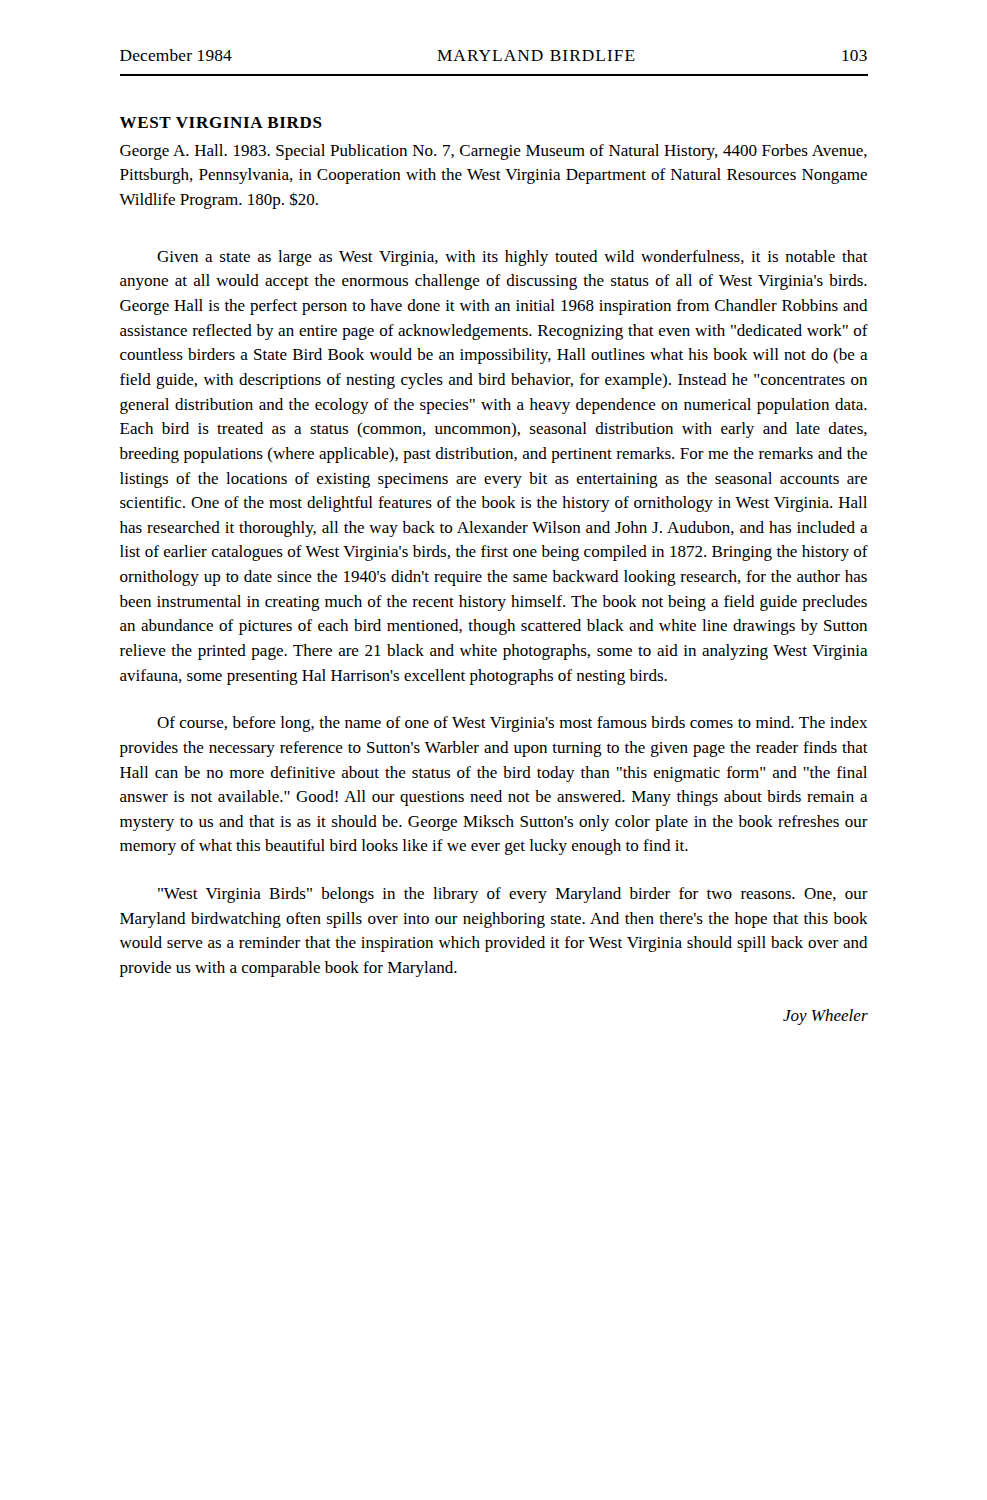December 1984 MARYLAND BIRDLIFE 103
West Virginia Birds
George A. Hall. 1983. Special Publication No. 7, Carnegie Museum of Natural History, 4400 Forbes Avenue, Pittsburgh, Pennsylvania, in Cooperation with the West Virginia Department of Natural Resources Nongame Wildlife Program. 180p. $20.
Given a state as large as West Virginia, with its highly touted wild wonderfulness, it is notable that anyone at all would accept the enormous challenge of discussing the status of all of West Virginia's birds. George Hall is the perfect person to have done it with an initial 1968 inspiration from Chandler Robbins and assistance reflected by an entire page of acknowledgements. Recognizing that even with "dedicated work" of countless birders a State Bird Book would be an impossibility, Hall outlines what his book will not do (be a field guide, with descriptions of nesting cycles and bird behavior, for example). Instead he "concentrates on general distribution and the ecology of the species" with a heavy dependence on numerical population data. Each bird is treated as a status (common, uncommon), seasonal distribution with early and late dates, breeding populations (where applicable), past distribution, and pertinent remarks. For me the remarks and the listings of the locations of existing specimens are every bit as entertaining as the seasonal accounts are scientific. One of the most delightful features of the book is the history of ornithology in West Virginia. Hall has researched it thoroughly, all the way back to Alexander Wilson and John J. Audubon, and has included a list of earlier catalogues of West Virginia's birds, the first one being compiled in 1872. Bringing the history of ornithology up to date since the 1940's didn't require the same backward looking research, for the author has been instrumental in creating much of the recent history himself. The book not being a field guide precludes an abundance of pictures of each bird mentioned, though scattered black and white line drawings by Sutton relieve the printed page. There are 21 black and white photographs, some to aid in analyzing West Virginia avifauna, some presenting Hal Harrison's excellent photographs of nesting birds.
Of course, before long, the name of one of West Virginia's most famous birds comes to mind. The index provides the necessary reference to Sutton's Warbler and upon turning to the given page the reader finds that Hall can be no more definitive about the status of the bird today than "this enigmatic form" and "the final answer is not available." Good! All our questions need not be answered. Many things about birds remain a mystery to us and that is as it should be. George Miksch Sutton's only color plate in the book refreshes our memory of what this beautiful bird looks like if we ever get lucky enough to find it.
"West Virginia Birds" belongs in the library of every Maryland birder for two reasons. One, our Maryland birdwatching often spills over into our neighboring state. And then there's the hope that this book would serve as a reminder that the inspiration which provided it for West Virginia should spill back over and provide us with a comparable book for Maryland.
Joy Wheeler